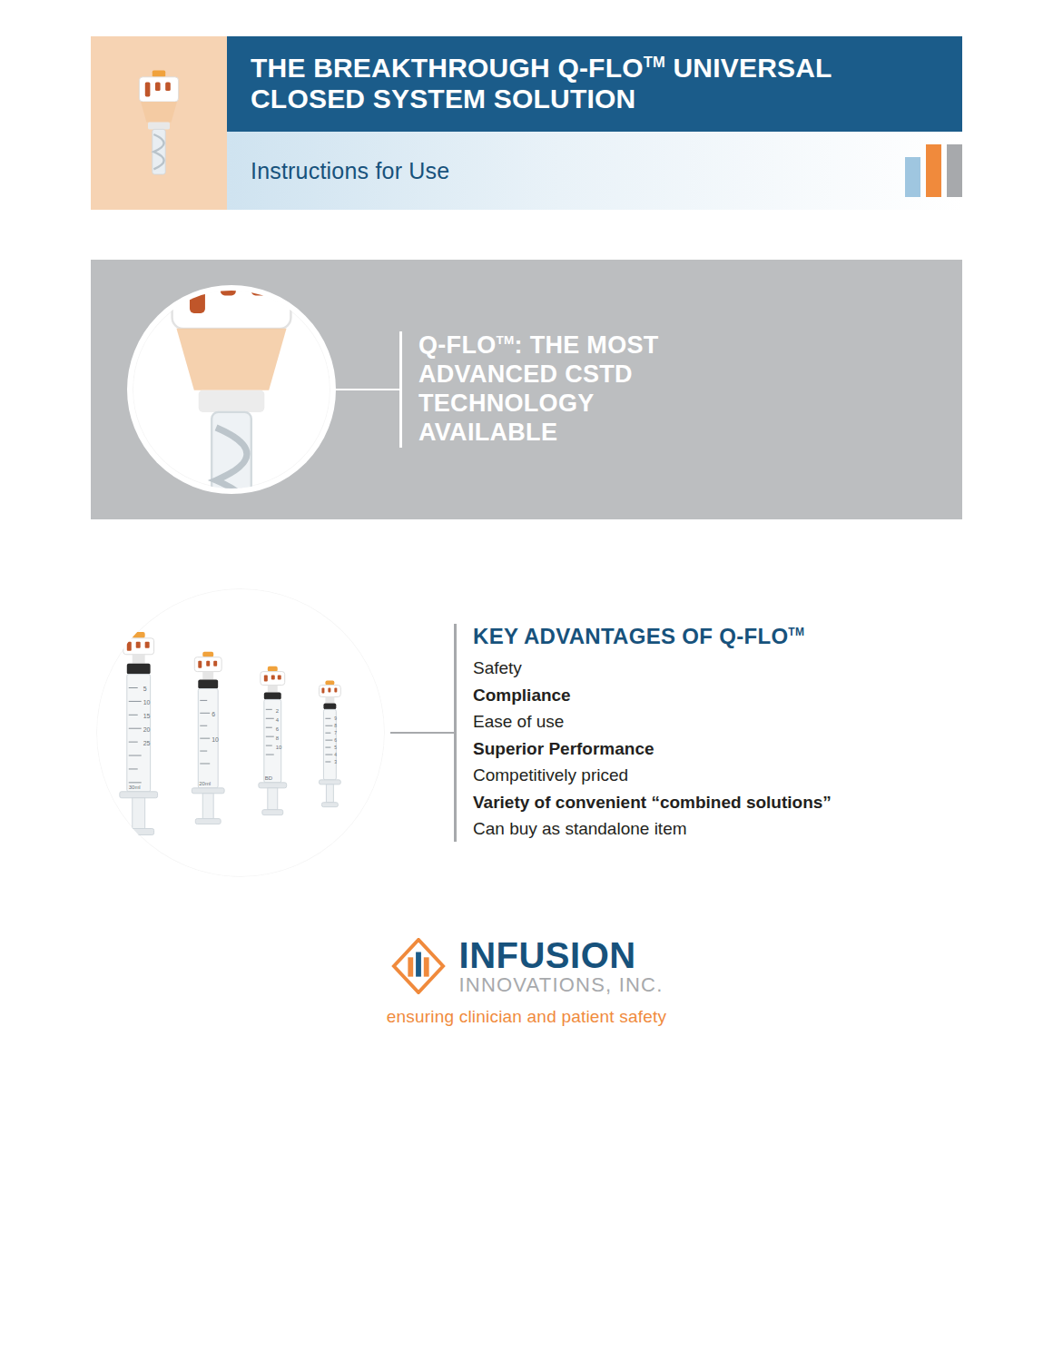The Breakthrough Q-FLOTM Universal
Closed System Solution
Instructions for Use
Q-FLOTM: The Most
Advanced CSTD
Technology
Available
5 10 15 20 25 30ml 6 10 20ml 2 4 6 8 10 BD 9 8 7 6 5 4 3
Key Advantages of Q-FLOTM
Safety
Compliance
Ease of use
Superior Performance
Competitively priced
Variety of convenient “combined solutions”
Can buy as standalone item
INFUSION
INNOVATIONS, INC.
ensuring clinician and patient safety